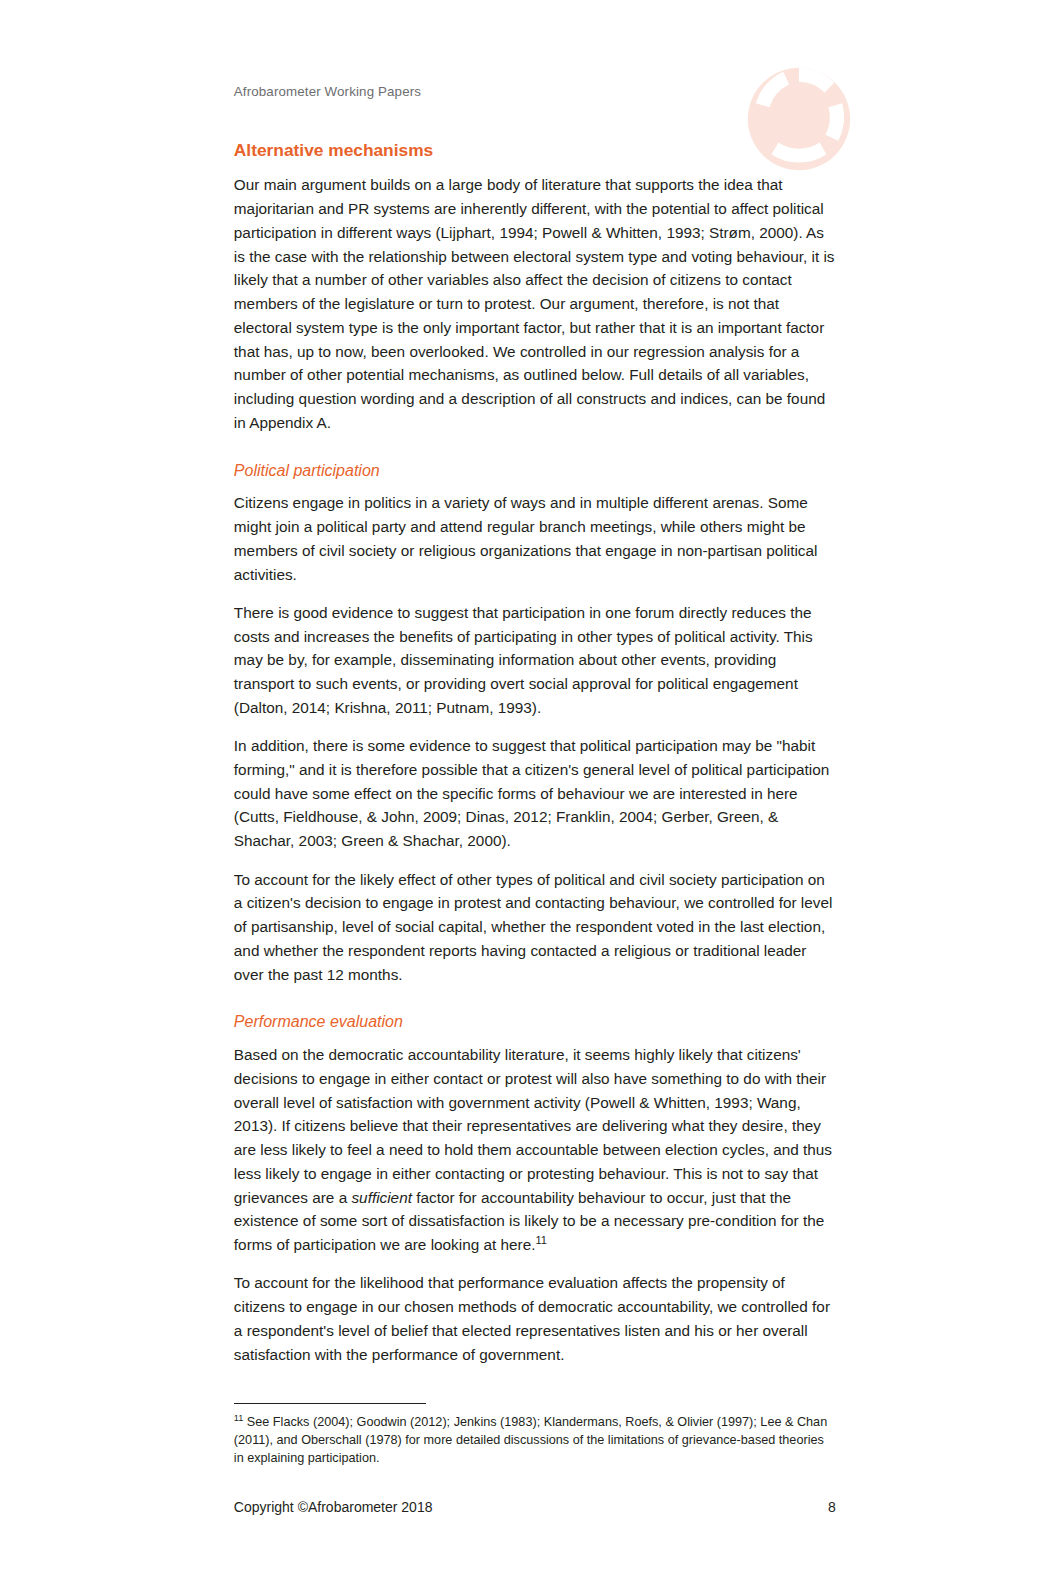Afrobarometer Working Papers
Alternative mechanisms
Our main argument builds on a large body of literature that supports the idea that majoritarian and PR systems are inherently different, with the potential to affect political participation in different ways (Lijphart, 1994; Powell & Whitten, 1993; Strøm, 2000). As is the case with the relationship between electoral system type and voting behaviour, it is likely that a number of other variables also affect the decision of citizens to contact members of the legislature or turn to protest. Our argument, therefore, is not that electoral system type is the only important factor, but rather that it is an important factor that has, up to now, been overlooked. We controlled in our regression analysis for a number of other potential mechanisms, as outlined below. Full details of all variables, including question wording and a description of all constructs and indices, can be found in Appendix A.
Political participation
Citizens engage in politics in a variety of ways and in multiple different arenas. Some might join a political party and attend regular branch meetings, while others might be members of civil society or religious organizations that engage in non-partisan political activities.
There is good evidence to suggest that participation in one forum directly reduces the costs and increases the benefits of participating in other types of political activity. This may be by, for example, disseminating information about other events, providing transport to such events, or providing overt social approval for political engagement (Dalton, 2014; Krishna, 2011; Putnam, 1993).
In addition, there is some evidence to suggest that political participation may be "habit forming," and it is therefore possible that a citizen's general level of political participation could have some effect on the specific forms of behaviour we are interested in here (Cutts, Fieldhouse, & John, 2009; Dinas, 2012; Franklin, 2004; Gerber, Green, & Shachar, 2003; Green & Shachar, 2000).
To account for the likely effect of other types of political and civil society participation on a citizen's decision to engage in protest and contacting behaviour, we controlled for level of partisanship, level of social capital, whether the respondent voted in the last election, and whether the respondent reports having contacted a religious or traditional leader over the past 12 months.
Performance evaluation
Based on the democratic accountability literature, it seems highly likely that citizens' decisions to engage in either contact or protest will also have something to do with their overall level of satisfaction with government activity (Powell & Whitten, 1993; Wang, 2013). If citizens believe that their representatives are delivering what they desire, they are less likely to feel a need to hold them accountable between election cycles, and thus less likely to engage in either contacting or protesting behaviour. This is not to say that grievances are a sufficient factor for accountability behaviour to occur, just that the existence of some sort of dissatisfaction is likely to be a necessary pre-condition for the forms of participation we are looking at here.11
To account for the likelihood that performance evaluation affects the propensity of citizens to engage in our chosen methods of democratic accountability, we controlled for a respondent's level of belief that elected representatives listen and his or her overall satisfaction with the performance of government.
11 See Flacks (2004); Goodwin (2012); Jenkins (1983); Klandermans, Roefs, & Olivier (1997); Lee & Chan (2011), and Oberschall (1978) for more detailed discussions of the limitations of grievance-based theories in explaining participation.
Copyright ©Afrobarometer 2018 8